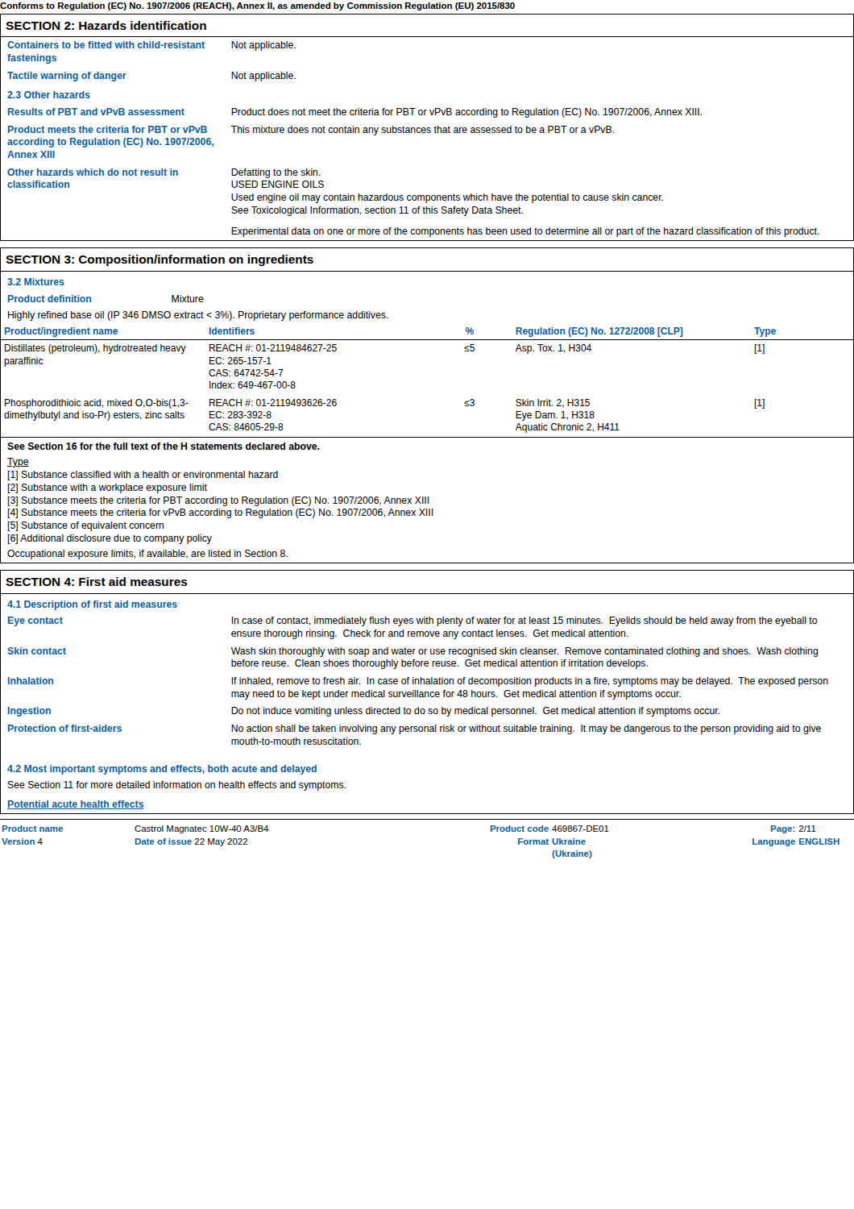Conforms to Regulation (EC) No. 1907/2006 (REACH), Annex II, as amended by Commission Regulation (EU) 2015/830
SECTION 2: Hazards identification
| Containers to be fitted with child-resistant fastenings | Not applicable. |
| Tactile warning of danger | Not applicable. |
| 2.3 Other hazards |
| Results of PBT and vPvB assessment | Product does not meet the criteria for PBT or vPvB according to Regulation (EC) No. 1907/2006, Annex XIII. |
| Product meets the criteria for PBT or vPvB according to Regulation (EC) No. 1907/2006, Annex XIII | This mixture does not contain any substances that are assessed to be a PBT or a vPvB. |
| Other hazards which do not result in classification | Defatting to the skin. USED ENGINE OILS Used engine oil may contain hazardous components which have the potential to cause skin cancer. See Toxicological Information, section 11 of this Safety Data Sheet. Experimental data on one or more of the components has been used to determine all or part of the hazard classification of this product. |
SECTION 3: Composition/information on ingredients
| 3.2 Mixtures |
| Product definition | Mixture |
Highly refined base oil (IP 346 DMSO extract < 3%). Proprietary performance additives.
| Product/ingredient name | Identifiers | % | Regulation (EC) No. 1272/2008 [CLP] | Type |
| --- | --- | --- | --- | --- |
| Distillates (petroleum), hydrotreated heavy paraffinic | REACH #: 01-2119484627-25 EC: 265-157-1 CAS: 64742-54-7 Index: 649-467-00-8 | ≤5 | Asp. Tox. 1, H304 | [1] |
| Phosphorodithioic acid, mixed O,O-bis(1,3-dimethylbutyl and iso-Pr) esters, zinc salts | REACH #: 01-2119493626-26 EC: 283-392-8 CAS: 84605-29-8 | ≤3 | Skin Irrit. 2, H315 Eye Dam. 1, H318 Aquatic Chronic 2, H411 | [1] |
See Section 16 for the full text of the H statements declared above.
Type
[1] Substance classified with a health or environmental hazard
[2] Substance with a workplace exposure limit
[3] Substance meets the criteria for PBT according to Regulation (EC) No. 1907/2006, Annex XIII
[4] Substance meets the criteria for vPvB according to Regulation (EC) No. 1907/2006, Annex XIII
[5] Substance of equivalent concern
[6] Additional disclosure due to company policy
Occupational exposure limits, if available, are listed in Section 8.
SECTION 4: First aid measures
| 4.1 Description of first aid measures |
| Eye contact | In case of contact, immediately flush eyes with plenty of water for at least 15 minutes. Eyelids should be held away from the eyeball to ensure thorough rinsing. Check for and remove any contact lenses. Get medical attention. |
| Skin contact | Wash skin thoroughly with soap and water or use recognised skin cleanser. Remove contaminated clothing and shoes. Wash clothing before reuse. Clean shoes thoroughly before reuse. Get medical attention if irritation develops. |
| Inhalation | If inhaled, remove to fresh air. In case of inhalation of decomposition products in a fire, symptoms may be delayed. The exposed person may need to be kept under medical surveillance for 48 hours. Get medical attention if symptoms occur. |
| Ingestion | Do not induce vomiting unless directed to do so by medical personnel. Get medical attention if symptoms occur. |
| Protection of first-aiders | No action shall be taken involving any personal risk or without suitable training. It may be dangerous to the person providing aid to give mouth-to-mouth resuscitation. |
4.2 Most important symptoms and effects, both acute and delayed
See Section 11 for more detailed information on health effects and symptoms.
Potential acute health effects
| Product name | Castrol Magnatec 10W-40 A3/B4 | Product code | 469867-DE01 | Page: | 2/11 |
| Version 4 | Date of issue 22 May 2022 | Format | Ukraine (Ukraine) | Language | ENGLISH |